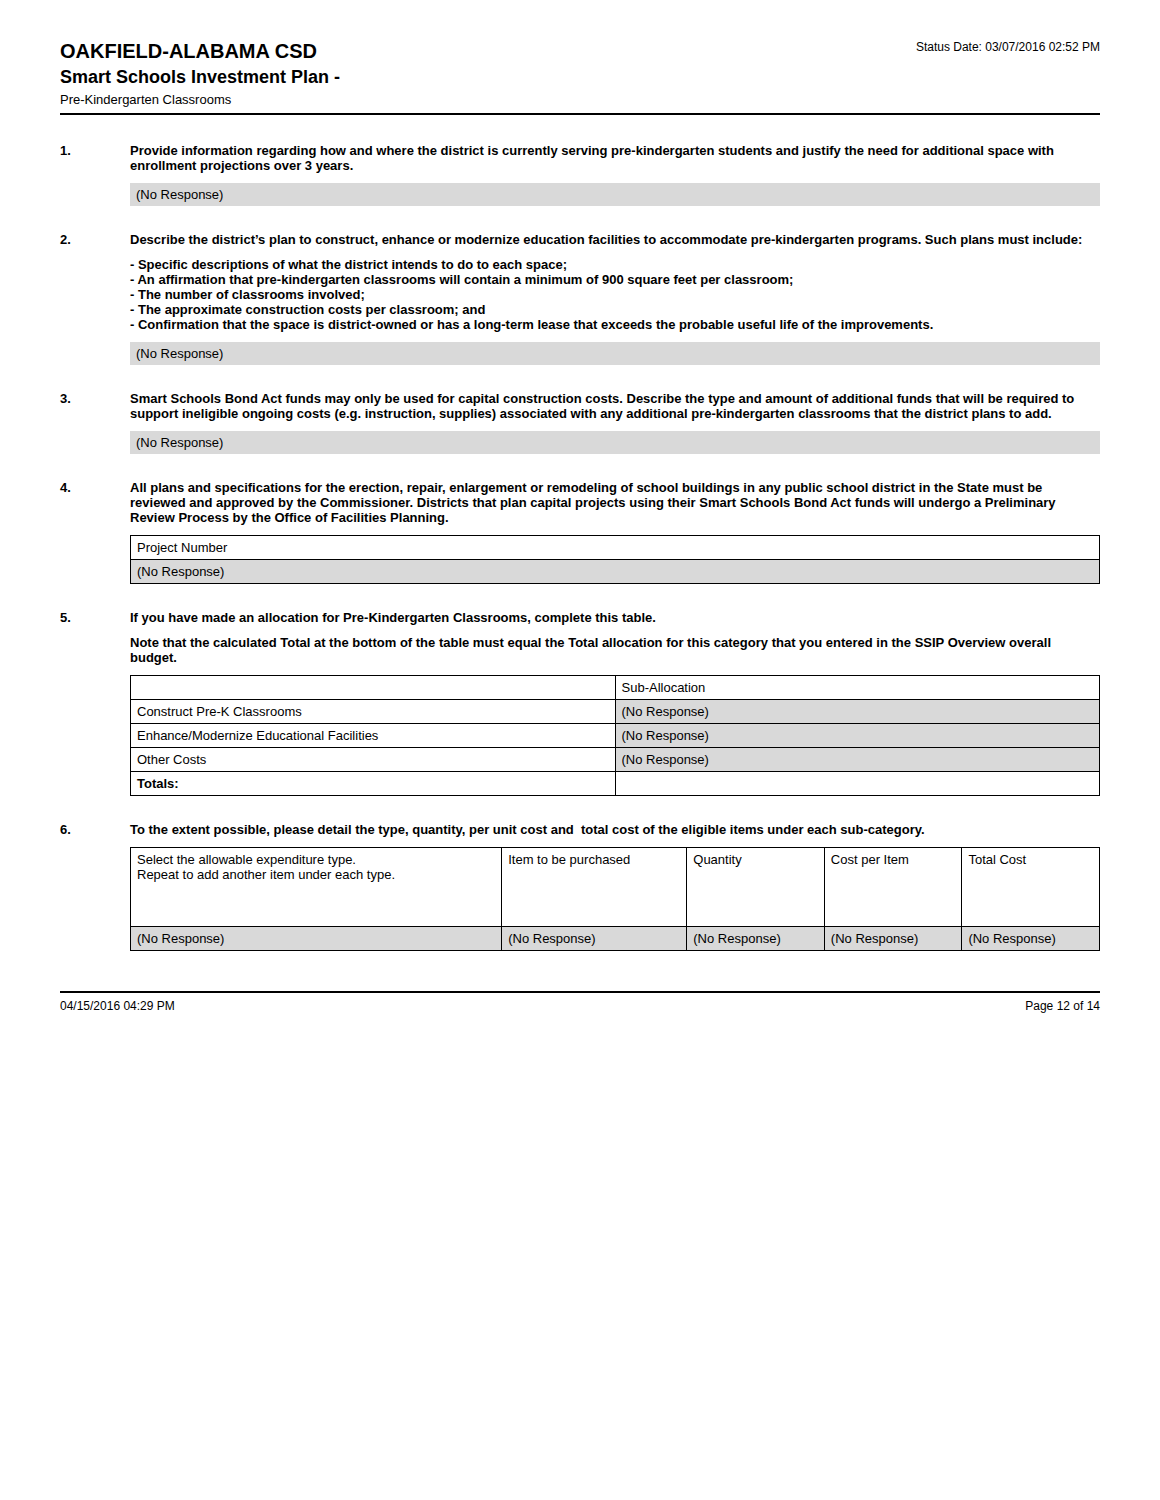Status Date: 03/07/2016 02:52 PM
OAKFIELD-ALABAMA CSD
Smart Schools Investment Plan -
Pre-Kindergarten Classrooms
Provide information regarding how and where the district is currently serving pre-kindergarten students and justify the need for additional space with enrollment projections over 3 years.
(No Response)
Describe the district’s plan to construct, enhance or modernize education facilities to accommodate pre-kindergarten programs. Such plans must include:
- Specific descriptions of what the district intends to do to each space;
- An affirmation that pre-kindergarten classrooms will contain a minimum of 900 square feet per classroom;
- The number of classrooms involved;
- The approximate construction costs per classroom; and
- Confirmation that the space is district-owned or has a long-term lease that exceeds the probable useful life of the improvements.
(No Response)
Smart Schools Bond Act funds may only be used for capital construction costs. Describe the type and amount of additional funds that will be required to support ineligible ongoing costs (e.g. instruction, supplies) associated with any additional pre-kindergarten classrooms that the district plans to add.
(No Response)
All plans and specifications for the erection, repair, enlargement or remodeling of school buildings in any public school district in the State must be reviewed and approved by the Commissioner. Districts that plan capital projects using their Smart Schools Bond Act funds will undergo a Preliminary Review Process by the Office of Facilities Planning.
| Project Number |
| --- |
| (No Response) |
If you have made an allocation for Pre-Kindergarten Classrooms, complete this table.
Note that the calculated Total at the bottom of the table must equal the Total allocation for this category that you entered in the SSIP Overview overall budget.
| | Sub-Allocation |
| --- | --- |
| Construct Pre-K Classrooms | (No Response) |
| Enhance/Modernize Educational Facilities | (No Response) |
| Other Costs | (No Response) |
| Totals: | |
To the extent possible, please detail the type, quantity, per unit cost and total cost of the eligible items under each sub-category.
| Select the allowable expenditure type. Repeat to add another item under each type. | Item to be purchased | Quantity | Cost per Item | Total Cost |
| --- | --- | --- | --- | --- |
| (No Response) | (No Response) | (No Response) | (No Response) | (No Response) |
04/15/2016 04:29 PM Page 12 of 14